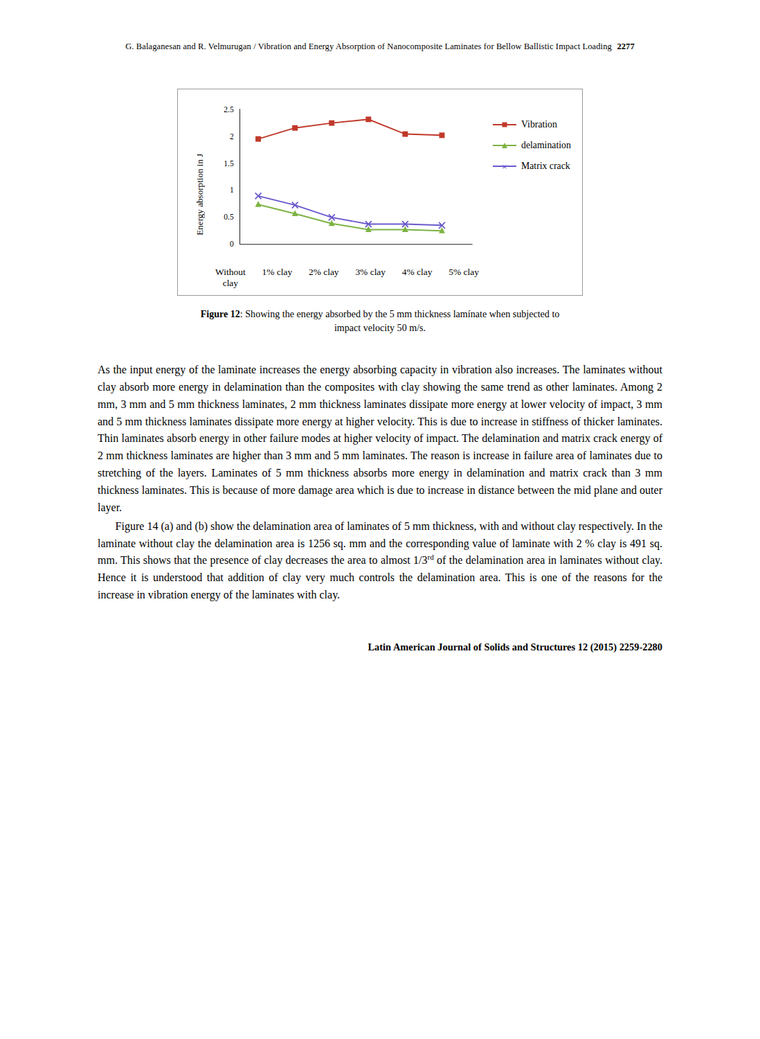G. Balaganesan and R. Velmurugan / Vibration and Energy Absorption of Nanocomposite Laminates for Bellow Ballistic Impact Loading2277
Energy absorption in J
2.5 2 1.5 1 0.5 0
Without
clay 1% clay 2% clay 3% clay 4% clay 5% clay
Vibration
delamination
Matrix crack
Figure 12: Showing the energy absorbed by the 5 mm thickness lamínate when subjected to impact velocity 50 m/s.
As the input energy of the laminate increases the energy absorbing capacity in vibration also increases. The laminates without clay absorb more energy in delamination than the composites with clay showing the same trend as other laminates. Among 2 mm, 3 mm and 5 mm thickness laminates, 2 mm thickness laminates dissipate more energy at lower velocity of impact, 3 mm and 5 mm thickness laminates dissipate more energy at higher velocity. This is due to increase in stiffness of thicker laminates. Thin laminates absorb energy in other failure modes at higher velocity of impact. The delamination and matrix crack energy of 2 mm thickness laminates are higher than 3 mm and 5 mm laminates. The reason is increase in failure area of laminates due to stretching of the layers. Laminates of 5 mm thickness absorbs more energy in delamination and matrix crack than 3 mm thickness laminates. This is because of more damage area which is due to increase in distance between the mid plane and outer layer.
Figure 14 (a) and (b) show the delamination area of laminates of 5 mm thickness, with and without clay respectively. In the laminate without clay the delamination area is 1256 sq. mm and the corresponding value of laminate with 2 % clay is 491 sq. mm. This shows that the presence of clay decreases the area to almost 1/3rd of the delamination area in laminates without clay. Hence it is understood that addition of clay very much controls the delamination area. This is one of the reasons for the increase in vibration energy of the laminates with clay.
Latin American Journal of Solids and Structures 12 (2015) 2259-2280